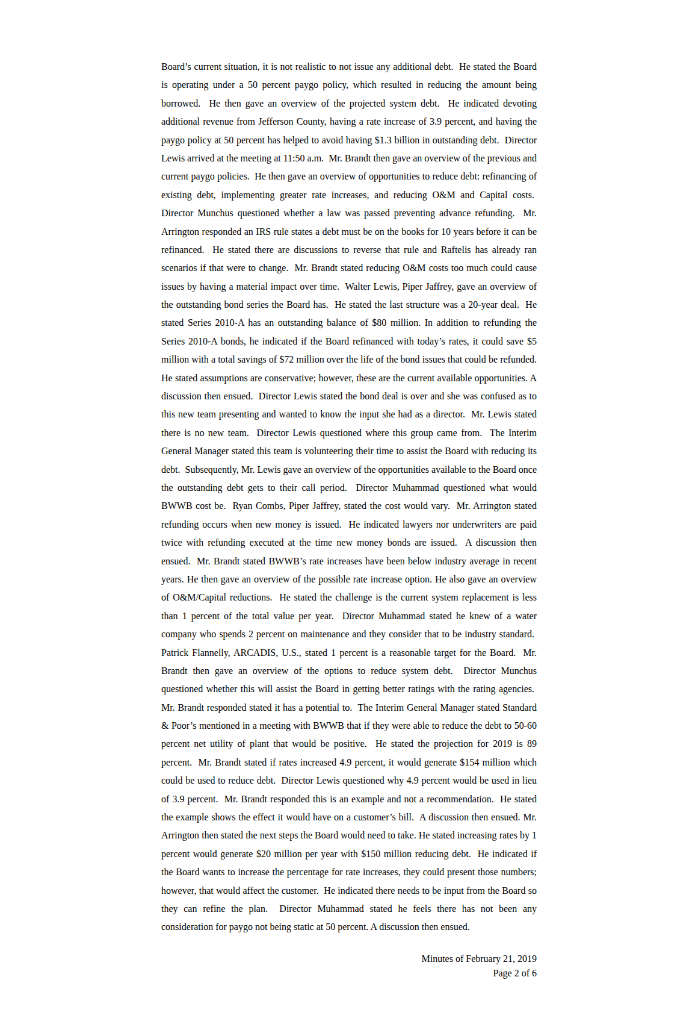Board’s current situation, it is not realistic to not issue any additional debt. He stated the Board is operating under a 50 percent paygo policy, which resulted in reducing the amount being borrowed. He then gave an overview of the projected system debt. He indicated devoting additional revenue from Jefferson County, having a rate increase of 3.9 percent, and having the paygo policy at 50 percent has helped to avoid having $1.3 billion in outstanding debt. Director Lewis arrived at the meeting at 11:50 a.m. Mr. Brandt then gave an overview of the previous and current paygo policies. He then gave an overview of opportunities to reduce debt: refinancing of existing debt, implementing greater rate increases, and reducing O&M and Capital costs. Director Munchus questioned whether a law was passed preventing advance refunding. Mr. Arrington responded an IRS rule states a debt must be on the books for 10 years before it can be refinanced. He stated there are discussions to reverse that rule and Raftelis has already ran scenarios if that were to change. Mr. Brandt stated reducing O&M costs too much could cause issues by having a material impact over time. Walter Lewis, Piper Jaffrey, gave an overview of the outstanding bond series the Board has. He stated the last structure was a 20-year deal. He stated Series 2010-A has an outstanding balance of $80 million. In addition to refunding the Series 2010-A bonds, he indicated if the Board refinanced with today’s rates, it could save $5 million with a total savings of $72 million over the life of the bond issues that could be refunded. He stated assumptions are conservative; however, these are the current available opportunities. A discussion then ensued. Director Lewis stated the bond deal is over and she was confused as to this new team presenting and wanted to know the input she had as a director. Mr. Lewis stated there is no new team. Director Lewis questioned where this group came from. The Interim General Manager stated this team is volunteering their time to assist the Board with reducing its debt. Subsequently, Mr. Lewis gave an overview of the opportunities available to the Board once the outstanding debt gets to their call period. Director Muhammad questioned what would BWWB cost be. Ryan Combs, Piper Jaffrey, stated the cost would vary. Mr. Arrington stated refunding occurs when new money is issued. He indicated lawyers nor underwriters are paid twice with refunding executed at the time new money bonds are issued. A discussion then ensued. Mr. Brandt stated BWWB’s rate increases have been below industry average in recent years. He then gave an overview of the possible rate increase option. He also gave an overview of O&M/Capital reductions. He stated the challenge is the current system replacement is less than 1 percent of the total value per year. Director Muhammad stated he knew of a water company who spends 2 percent on maintenance and they consider that to be industry standard. Patrick Flannelly, ARCADIS, U.S., stated 1 percent is a reasonable target for the Board. Mr. Brandt then gave an overview of the options to reduce system debt. Director Munchus questioned whether this will assist the Board in getting better ratings with the rating agencies. Mr. Brandt responded stated it has a potential to. The Interim General Manager stated Standard & Poor’s mentioned in a meeting with BWWB that if they were able to reduce the debt to 50-60 percent net utility of plant that would be positive. He stated the projection for 2019 is 89 percent. Mr. Brandt stated if rates increased 4.9 percent, it would generate $154 million which could be used to reduce debt. Director Lewis questioned why 4.9 percent would be used in lieu of 3.9 percent. Mr. Brandt responded this is an example and not a recommendation. He stated the example shows the effect it would have on a customer’s bill. A discussion then ensued. Mr. Arrington then stated the next steps the Board would need to take. He stated increasing rates by 1 percent would generate $20 million per year with $150 million reducing debt. He indicated if the Board wants to increase the percentage for rate increases, they could present those numbers; however, that would affect the customer. He indicated there needs to be input from the Board so they can refine the plan. Director Muhammad stated he feels there has not been any consideration for paygo not being static at 50 percent. A discussion then ensued.
Minutes of February 21, 2019
Page 2 of 6